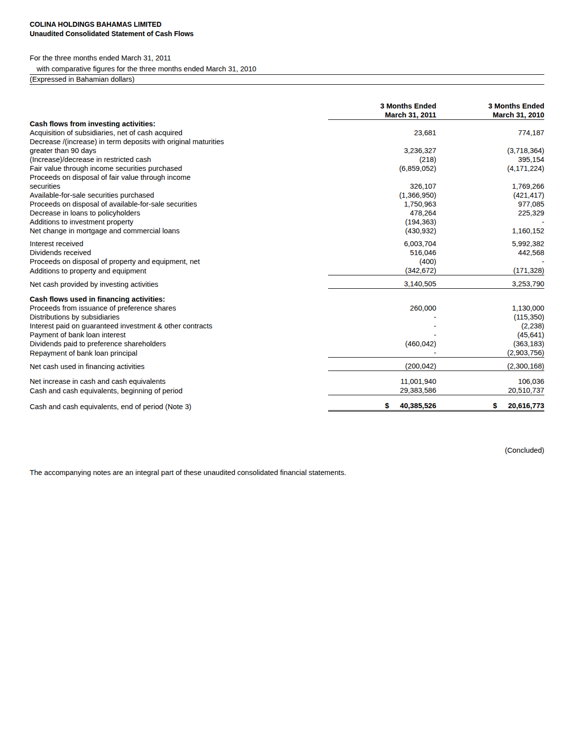COLINA HOLDINGS BAHAMAS LIMITED
Unaudited Consolidated Statement of Cash Flows
For the three months ended March 31, 2011 with comparative figures for the three months ended March 31, 2010
(Expressed in Bahamian dollars)
| | 3 Months Ended | 3 Months Ended |
| | March 31, 2011 | March 31, 2010 |
| Cash flows from investing activities: | | |
| Acquisition of subsidiaries, net of cash acquired | 23,681 | 774,187 |
| Decrease /(increase) in term deposits with original maturities | | |
| greater than 90 days | 3,236,327 | (3,718,364) |
| (Increase)/decrease in restricted cash | (218) | 395,154 |
| Fair value through income securities purchased | (6,859,052) | (4,171,224) |
| Proceeds on disposal of fair value through income | | |
| securities | 326,107 | 1,769,266 |
| Available-for-sale securities purchased | (1,366,950) | (421,417) |
| Proceeds on disposal of available-for-sale securities | 1,750,963 | 977,085 |
| Decrease in loans to policyholders | 478,264 | 225,329 |
| Additions to investment property | (194,363) | - |
| Net change in mortgage and commercial loans | (430,932) | 1,160,152 |
| Interest received | 6,003,704 | 5,992,382 |
| Dividends received | 516,046 | 442,568 |
| Proceeds on disposal of property and equipment, net | (400) | - |
| Additions to property and equipment | (342,672) | (171,328) |
| Net cash provided by investing activities | 3,140,505 | 3,253,790 |
| Cash flows used in financing activities: | | |
| Proceeds from issuance of preference shares | 260,000 | 1,130,000 |
| Distributions by subsidiaries | - | (115,350) |
| Interest paid on guaranteed investment & other contracts | - | (2,238) |
| Payment of bank loan interest | - | (45,641) |
| Dividends paid to preference shareholders | (460,042) | (363,183) |
| Repayment of bank loan principal | - | (2,903,756) |
| Net cash used in financing activities | (200,042) | (2,300,168) |
| Net increase in cash and cash equivalents | 11,001,940 | 106,036 |
| Cash and cash equivalents, beginning of period | 29,383,586 | 20,510,737 |
| Cash and cash equivalents, end of period (Note 3) | $ 40,385,526 | $ 20,616,773 |
(Concluded)
The accompanying notes are an integral part of these unaudited consolidated financial statements.